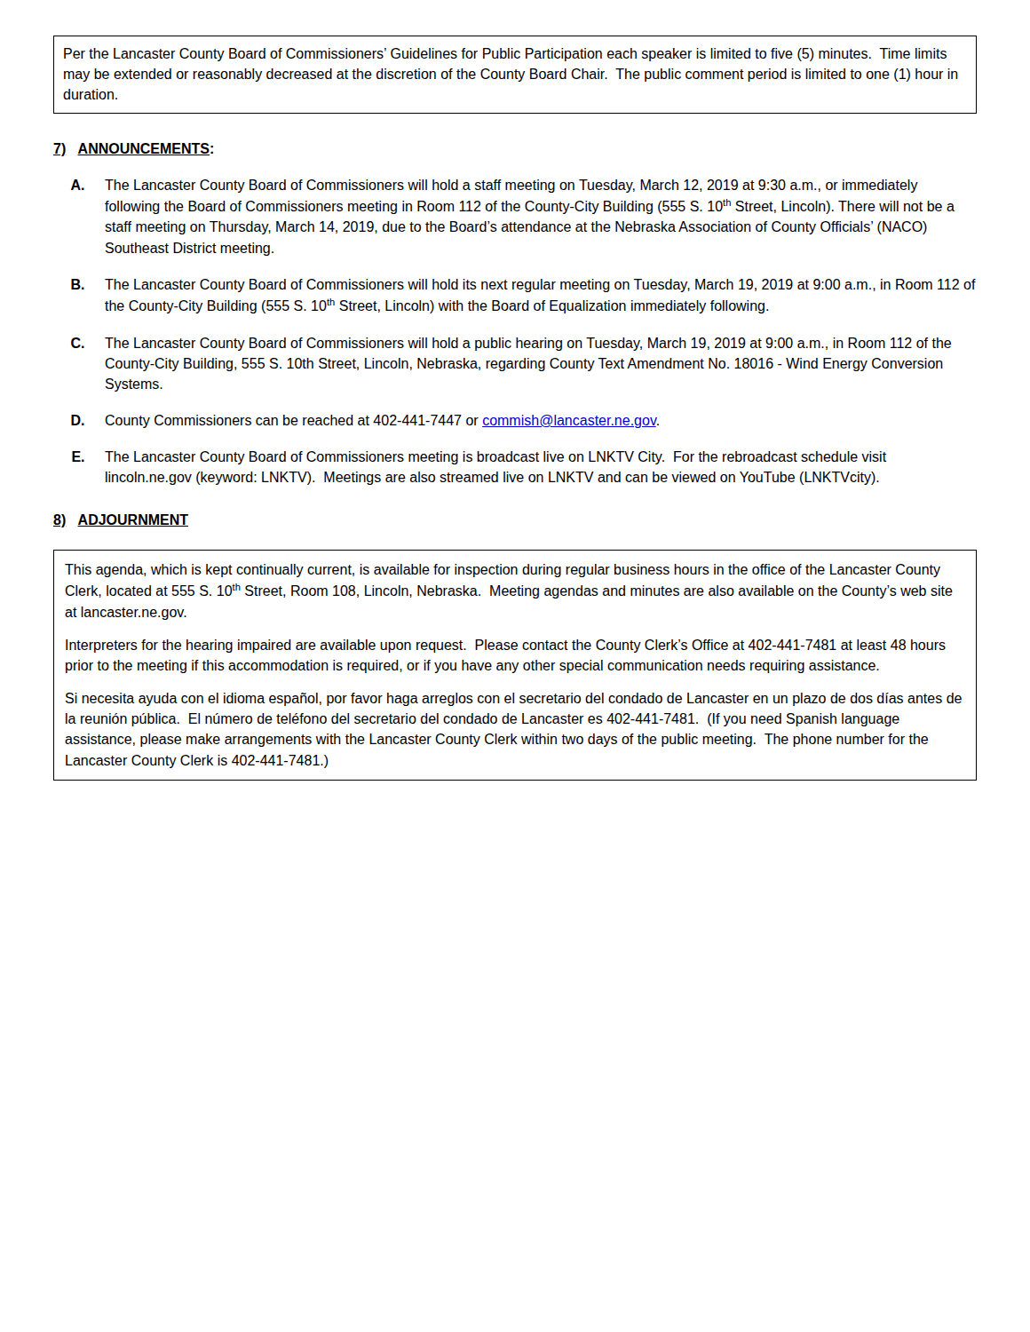Per the Lancaster County Board of Commissioners’ Guidelines for Public Participation each speaker is limited to five (5) minutes. Time limits may be extended or reasonably decreased at the discretion of the County Board Chair. The public comment period is limited to one (1) hour in duration.
7)
ANNOUNCEMENTS
:
The Lancaster County Board of Commissioners will hold a staff meeting on Tuesday, March 12, 2019 at 9:30 a.m., or immediately following the Board of Commissioners meeting in Room 112 of the County-City Building (555 S. 10th Street, Lincoln). There will not be a staff meeting on Thursday, March 14, 2019, due to the Board’s attendance at the Nebraska Association of County Officials’ (NACO) Southeast District meeting.
The Lancaster County Board of Commissioners will hold its next regular meeting on Tuesday, March 19, 2019 at 9:00 a.m., in Room 112 of the County-City Building (555 S. 10th Street, Lincoln) with the Board of Equalization immediately following.
The Lancaster County Board of Commissioners will hold a public hearing on Tuesday, March 19, 2019 at 9:00 a.m., in Room 112 of the County-City Building, 555 S. 10th Street, Lincoln, Nebraska, regarding County Text Amendment No. 18016 - Wind Energy Conversion Systems.
County Commissioners can be reached at 402-441-7447 or commish@lancaster.ne.gov.
The Lancaster County Board of Commissioners meeting is broadcast live on LNKTV City. For the rebroadcast schedule visit lincoln.ne.gov (keyword: LNKTV). Meetings are also streamed live on LNKTV and can be viewed on YouTube (LNKTVcity).
8)
ADJOURNMENT
This agenda, which is kept continually current, is available for inspection during regular business hours in the office of the Lancaster County Clerk, located at 555 S. 10th Street, Room 108, Lincoln, Nebraska. Meeting agendas and minutes are also available on the County’s web site at lancaster.ne.gov.
Interpreters for the hearing impaired are available upon request. Please contact the County Clerk’s Office at 402-441-7481 at least 48 hours prior to the meeting if this accommodation is required, or if you have any other special communication needs requiring assistance.
Si necesita ayuda con el idioma español, por favor haga arreglos con el secretario del condado de Lancaster en un plazo de dos días antes de la reunión pública. El número de teléfono del secretario del condado de Lancaster es 402-441-7481. (If you need Spanish language assistance, please make arrangements with the Lancaster County Clerk within two days of the public meeting. The phone number for the Lancaster County Clerk is 402-441-7481.)